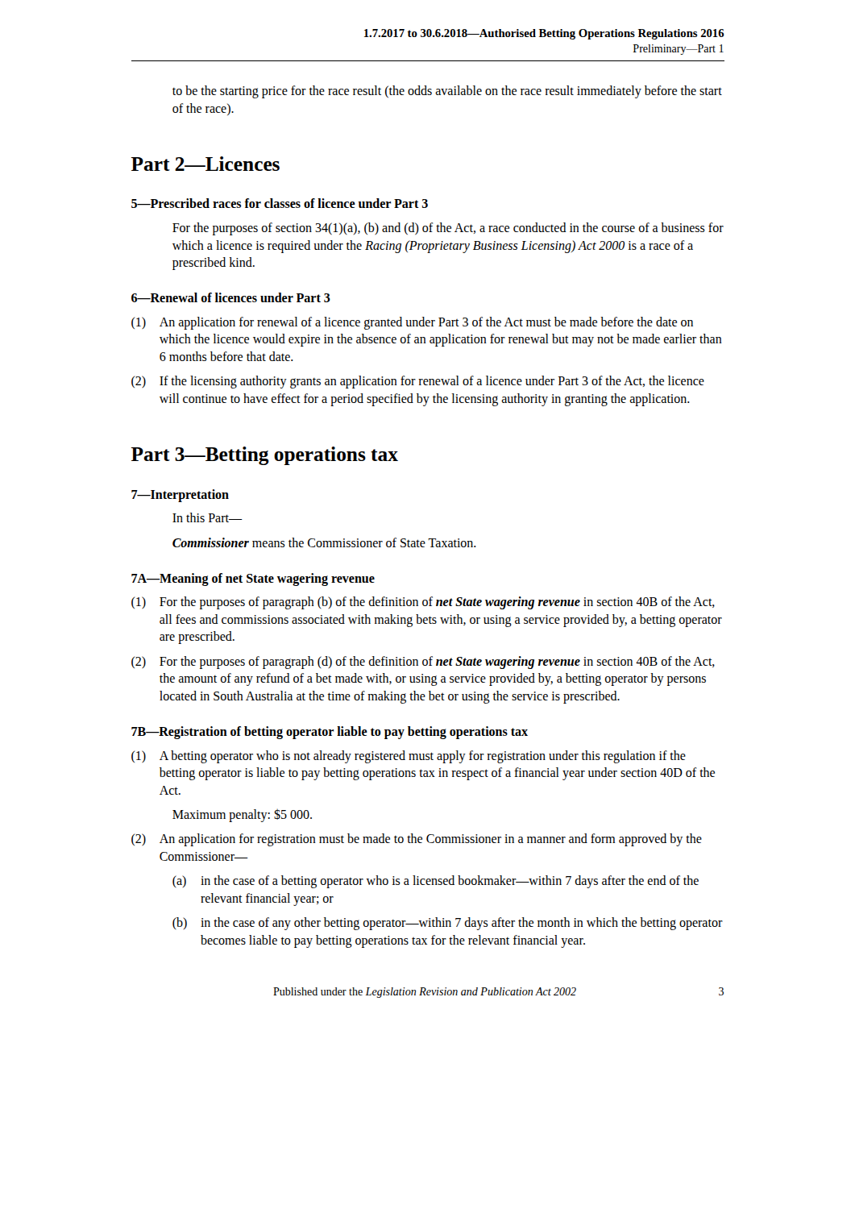1.7.2017 to 30.6.2018—Authorised Betting Operations Regulations 2016
Preliminary—Part 1
to be the starting price for the race result (the odds available on the race result immediately before the start of the race).
Part 2—Licences
5—Prescribed races for classes of licence under Part 3
For the purposes of section 34(1)(a), (b) and (d) of the Act, a race conducted in the course of a business for which a licence is required under the Racing (Proprietary Business Licensing) Act 2000 is a race of a prescribed kind.
6—Renewal of licences under Part 3
(1)
An application for renewal of a licence granted under Part 3 of the Act must be made before the date on which the licence would expire in the absence of an application for renewal but may not be made earlier than 6 months before that date.
(2)
If the licensing authority grants an application for renewal of a licence under Part 3 of the Act, the licence will continue to have effect for a period specified by the licensing authority in granting the application.
Part 3—Betting operations tax
7—Interpretation
In this Part—
Commissioner means the Commissioner of State Taxation.
7A—Meaning of net State wagering revenue
(1)
For the purposes of paragraph (b) of the definition of net State wagering revenue in section 40B of the Act, all fees and commissions associated with making bets with, or using a service provided by, a betting operator are prescribed.
(2)
For the purposes of paragraph (d) of the definition of net State wagering revenue in section 40B of the Act, the amount of any refund of a bet made with, or using a service provided by, a betting operator by persons located in South Australia at the time of making the bet or using the service is prescribed.
7B—Registration of betting operator liable to pay betting operations tax
(1)
A betting operator who is not already registered must apply for registration under this regulation if the betting operator is liable to pay betting operations tax in respect of a financial year under section 40D of the Act.
Maximum penalty: $5 000.
(2)
An application for registration must be made to the Commissioner in a manner and form approved by the Commissioner—
(a)
in the case of a betting operator who is a licensed bookmaker—within 7 days after the end of the relevant financial year; or
(b)
in the case of any other betting operator—within 7 days after the month in which the betting operator becomes liable to pay betting operations tax for the relevant financial year.
Published under the Legislation Revision and Publication Act 2002
3